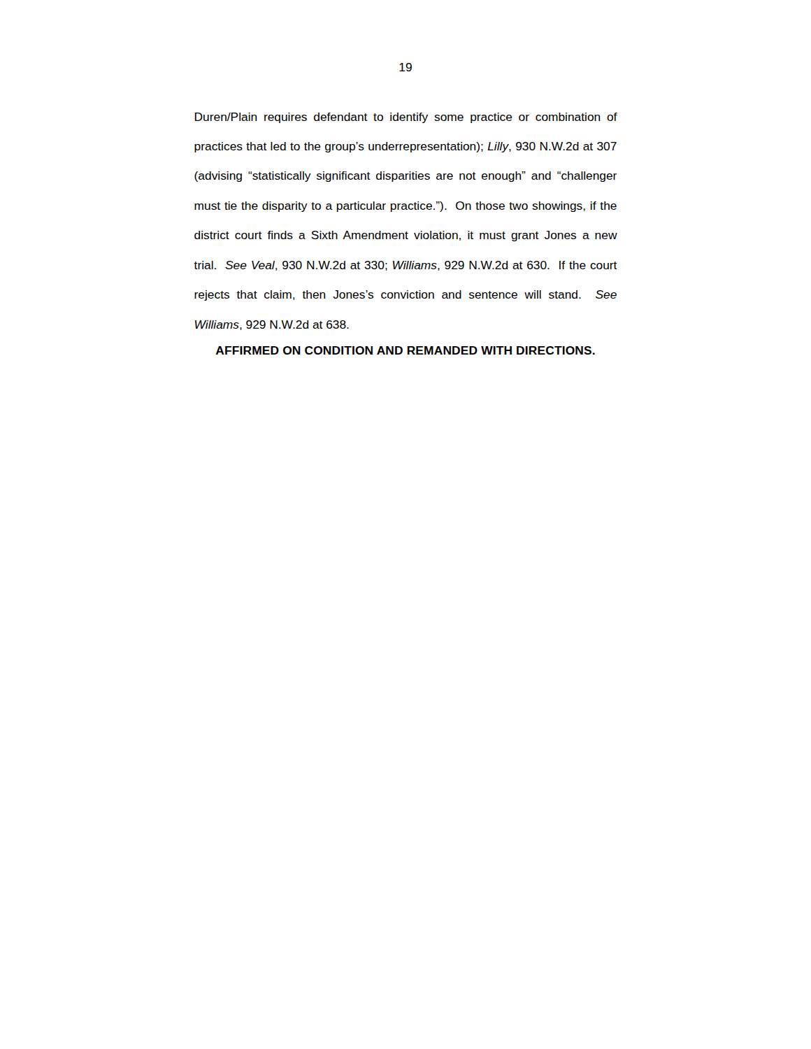19
Duren/Plain requires defendant to identify some practice or combination of practices that led to the group’s underrepresentation); Lilly, 930 N.W.2d at 307 (advising “statistically significant disparities are not enough” and “challenger must tie the disparity to a particular practice.”). On those two showings, if the district court finds a Sixth Amendment violation, it must grant Jones a new trial. See Veal, 930 N.W.2d at 330; Williams, 929 N.W.2d at 630. If the court rejects that claim, then Jones’s conviction and sentence will stand. See Williams, 929 N.W.2d at 638.
AFFIRMED ON CONDITION AND REMANDED WITH DIRECTIONS.